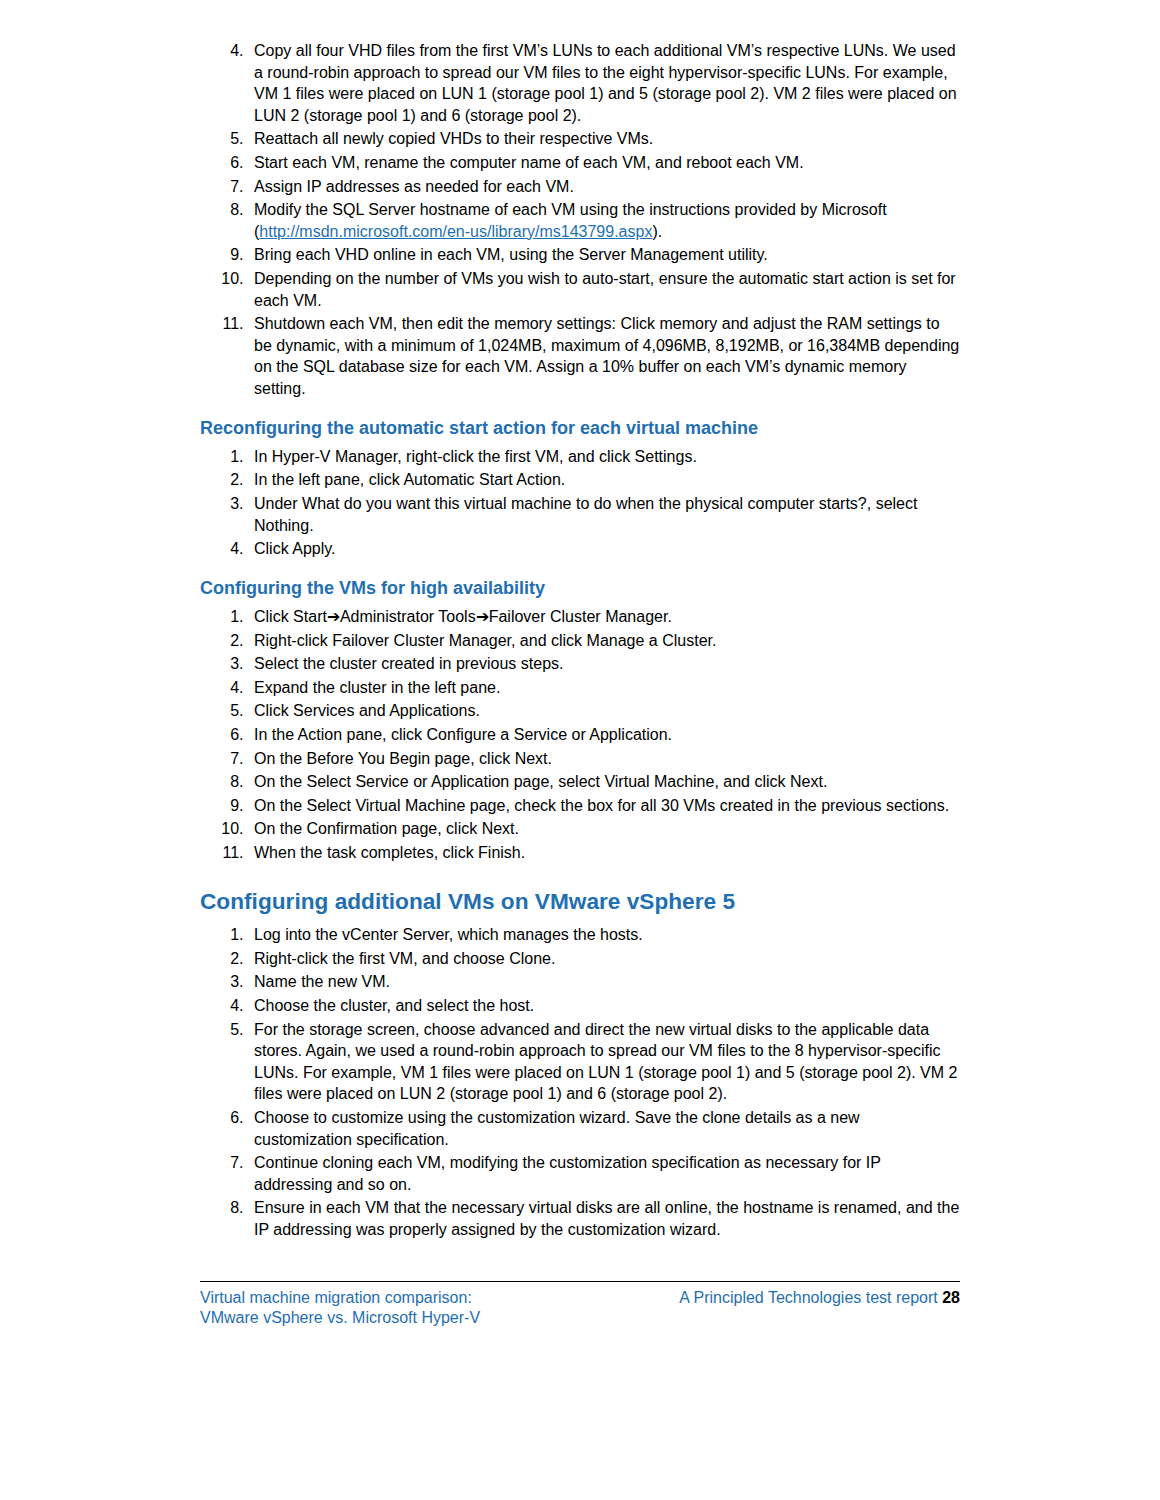Copy all four VHD files from the first VM’s LUNs to each additional VM’s respective LUNs. We used a round-robin approach to spread our VM files to the eight hypervisor-specific LUNs. For example, VM 1 files were placed on LUN 1 (storage pool 1) and 5 (storage pool 2). VM 2 files were placed on LUN 2 (storage pool 1) and 6 (storage pool 2).
Reattach all newly copied VHDs to their respective VMs.
Start each VM, rename the computer name of each VM, and reboot each VM.
Assign IP addresses as needed for each VM.
Modify the SQL Server hostname of each VM using the instructions provided by Microsoft (http://msdn.microsoft.com/en-us/library/ms143799.aspx).
Bring each VHD online in each VM, using the Server Management utility.
Depending on the number of VMs you wish to auto-start, ensure the automatic start action is set for each VM.
Shutdown each VM, then edit the memory settings: Click memory and adjust the RAM settings to be dynamic, with a minimum of 1,024MB, maximum of 4,096MB, 8,192MB, or 16,384MB depending on the SQL database size for each VM. Assign a 10% buffer on each VM’s dynamic memory setting.
Reconfiguring the automatic start action for each virtual machine
In Hyper-V Manager, right-click the first VM, and click Settings.
In the left pane, click Automatic Start Action.
Under What do you want this virtual machine to do when the physical computer starts?, select Nothing.
Click Apply.
Configuring the VMs for high availability
Click Start➔Administrator Tools➔Failover Cluster Manager.
Right-click Failover Cluster Manager, and click Manage a Cluster.
Select the cluster created in previous steps.
Expand the cluster in the left pane.
Click Services and Applications.
In the Action pane, click Configure a Service or Application.
On the Before You Begin page, click Next.
On the Select Service or Application page, select Virtual Machine, and click Next.
On the Select Virtual Machine page, check the box for all 30 VMs created in the previous sections.
On the Confirmation page, click Next.
When the task completes, click Finish.
Configuring additional VMs on VMware vSphere 5
Log into the vCenter Server, which manages the hosts.
Right-click the first VM, and choose Clone.
Name the new VM.
Choose the cluster, and select the host.
For the storage screen, choose advanced and direct the new virtual disks to the applicable data stores. Again, we used a round-robin approach to spread our VM files to the 8 hypervisor-specific LUNs. For example, VM 1 files were placed on LUN 1 (storage pool 1) and 5 (storage pool 2). VM 2 files were placed on LUN 2 (storage pool 1) and 6 (storage pool 2).
Choose to customize using the customization wizard. Save the clone details as a new customization specification.
Continue cloning each VM, modifying the customization specification as necessary for IP addressing and so on.
Ensure in each VM that the necessary virtual disks are all online, the hostname is renamed, and the IP addressing was properly assigned by the customization wizard.
Virtual machine migration comparison:
VMware vSphere vs. Microsoft Hyper-V
A Principled Technologies test report 28